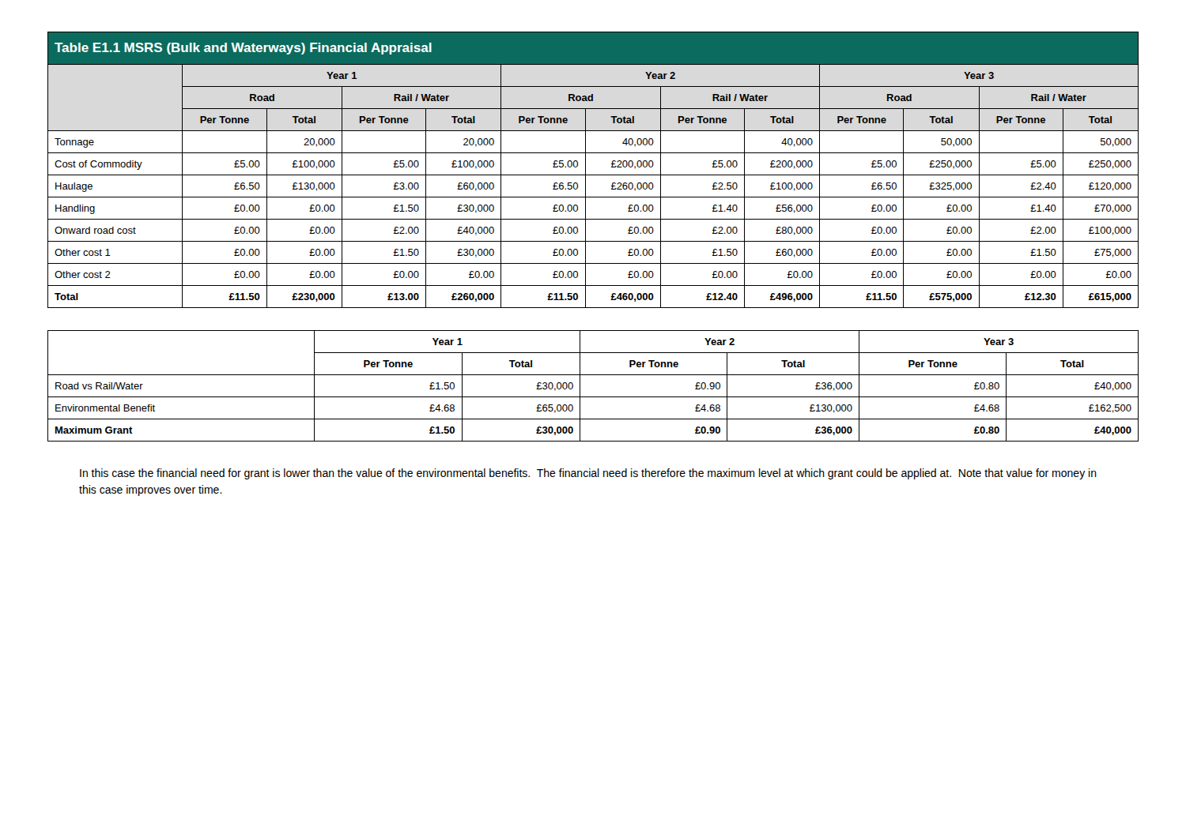Table E1.1 MSRS (Bulk and Waterways) Financial Appraisal
| | Year 1 | Year 2 | Year 3 |
| --- | --- | --- | --- |
| Road | Rail / Water | Road | Rail / Water | Road | Rail / Water |
| Per Tonne | Total | Per Tonne | Total | Per Tonne | Total | Per Tonne | Total | Per Tonne | Total | Per Tonne | Total |
| Tonnage | | 20,000 | | 20,000 | | 40,000 | | 40,000 | | 50,000 | | 50,000 |
| Cost of Commodity | £5.00 | £100,000 | £5.00 | £100,000 | £5.00 | £200,000 | £5.00 | £200,000 | £5.00 | £250,000 | £5.00 | £250,000 |
| Haulage | £6.50 | £130,000 | £3.00 | £60,000 | £6.50 | £260,000 | £2.50 | £100,000 | £6.50 | £325,000 | £2.40 | £120,000 |
| Handling | £0.00 | £0.00 | £1.50 | £30,000 | £0.00 | £0.00 | £1.40 | £56,000 | £0.00 | £0.00 | £1.40 | £70,000 |
| Onward road cost | £0.00 | £0.00 | £2.00 | £40,000 | £0.00 | £0.00 | £2.00 | £80,000 | £0.00 | £0.00 | £2.00 | £100,000 |
| Other cost 1 | £0.00 | £0.00 | £1.50 | £30,000 | £0.00 | £0.00 | £1.50 | £60,000 | £0.00 | £0.00 | £1.50 | £75,000 |
| Other cost 2 | £0.00 | £0.00 | £0.00 | £0.00 | £0.00 | £0.00 | £0.00 | £0.00 | £0.00 | £0.00 | £0.00 | £0.00 |
| Total | £11.50 | £230,000 | £13.00 | £260,000 | £11.50 | £460,000 | £12.40 | £496,000 | £11.50 | £575,000 | £12.30 | £615,000 |
| | Year 1 | Year 2 | Year 3 |
| --- | --- | --- | --- |
| Per Tonne | Total | Per Tonne | Total | Per Tonne | Total |
| Road vs Rail/Water | £1.50 | £30,000 | £0.90 | £36,000 | £0.80 | £40,000 |
| Environmental Benefit | £4.68 | £65,000 | £4.68 | £130,000 | £4.68 | £162,500 |
| Maximum Grant | £1.50 | £30,000 | £0.90 | £36,000 | £0.80 | £40,000 |
In this case the financial need for grant is lower than the value of the environmental benefits. The financial need is therefore the maximum level at which grant could be applied at. Note that value for money in this case improves over time.